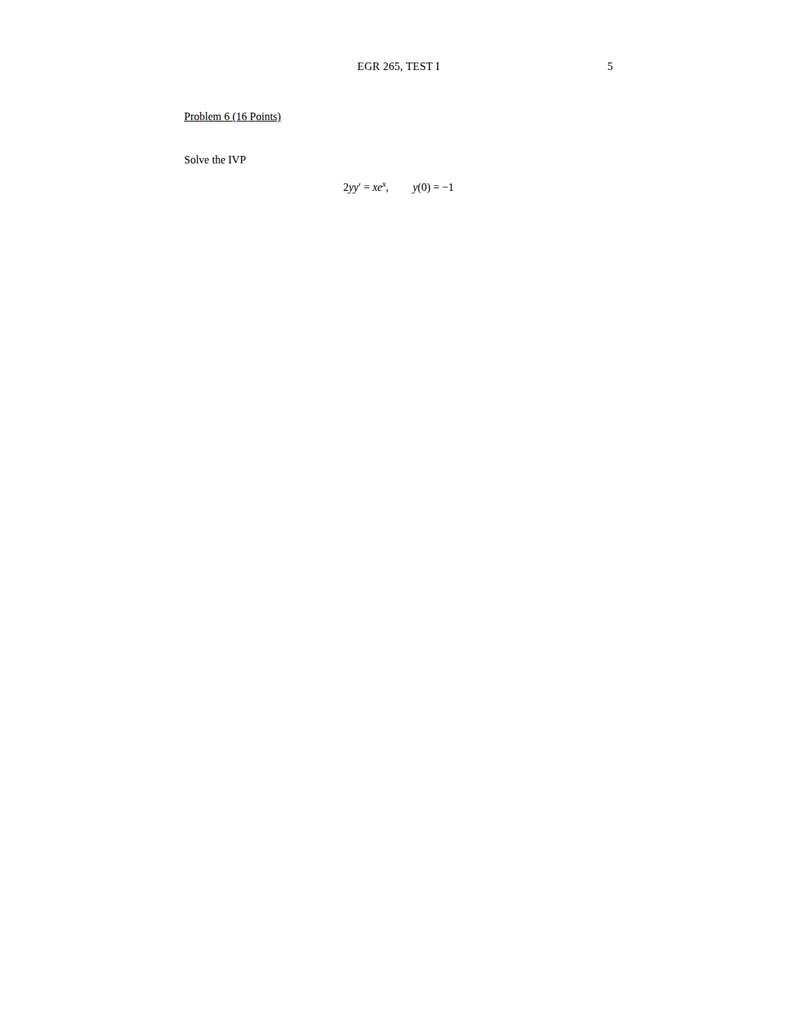EGR 265, TEST I 5
Problem 6 (16 Points)
Solve the IVP
2yy′ = xex, y(0) = −1